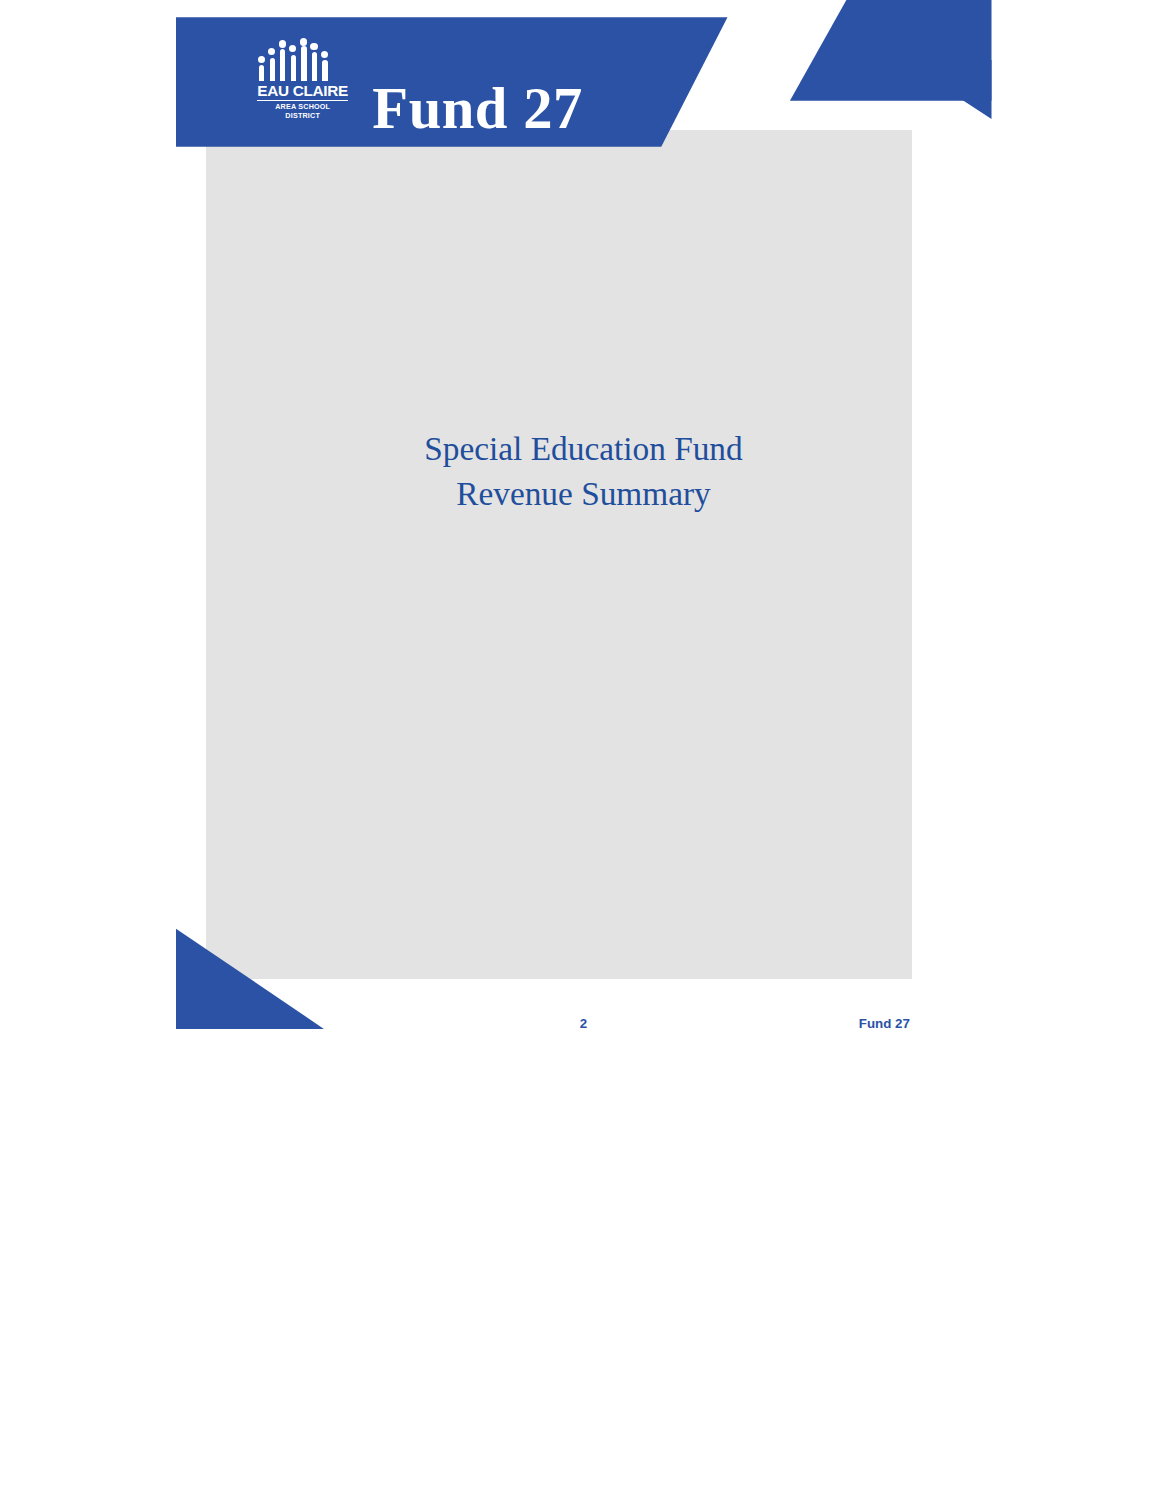EAU CLAIRE
AREA SCHOOL DISTRICT
Fund 27
Special Education Fund
Revenue Summary
2 Fund 27